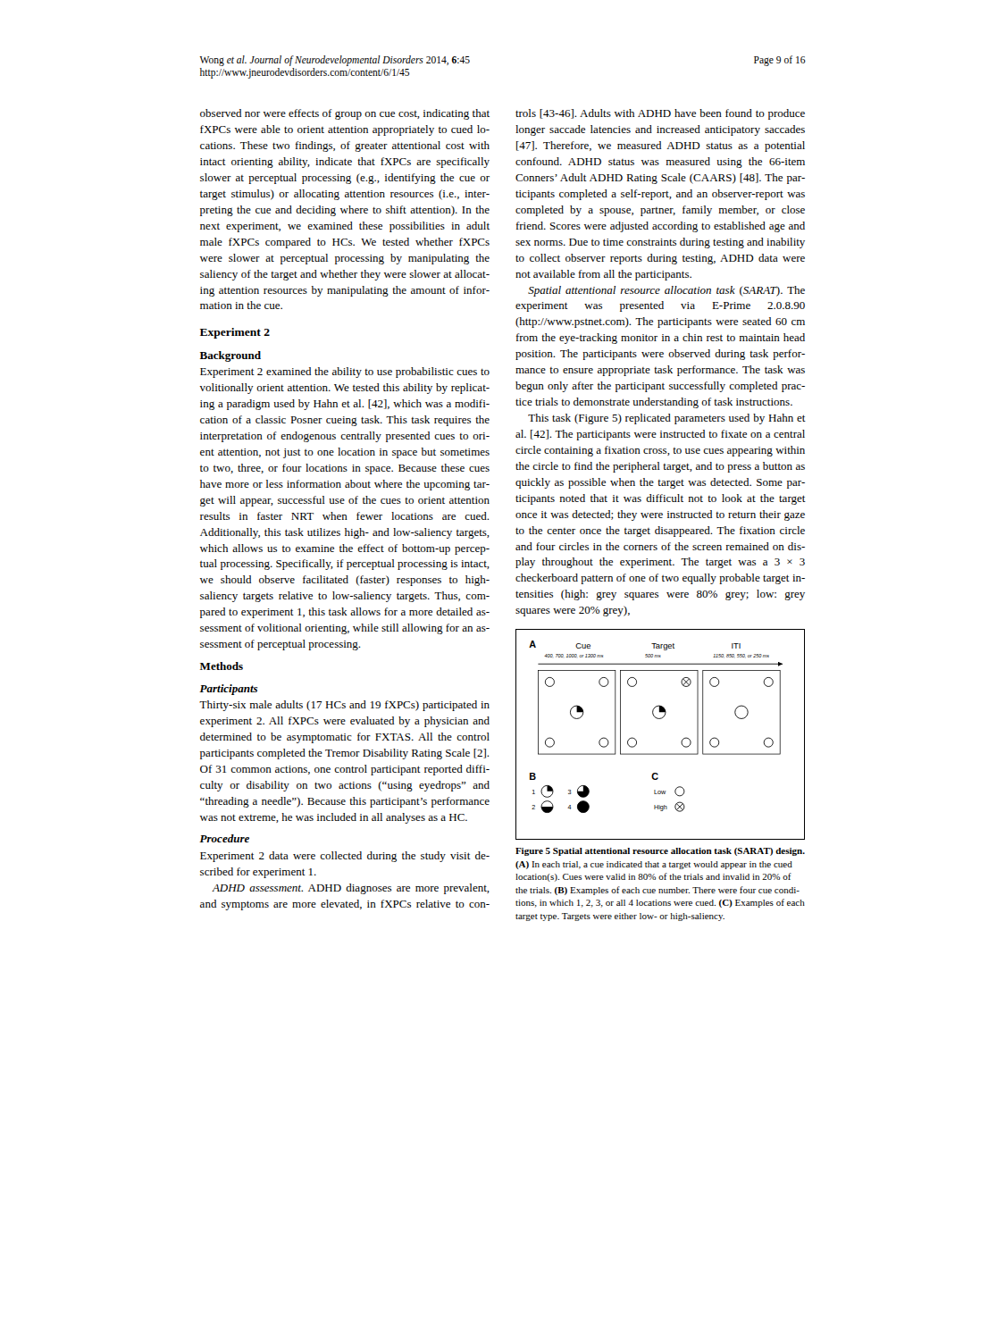Wong et al. Journal of Neurodevelopmental Disorders 2014, 6:45
http://www.jneurodevdisorders.com/content/6/1/45
Page 9 of 16
observed nor were effects of group on cue cost, indicating that fXPCs were able to orient attention appropriately to cued locations. These two findings, of greater attentional cost with intact orienting ability, indicate that fXPCs are specifically slower at perceptual processing (e.g., identifying the cue or target stimulus) or allocating attention resources (i.e., interpreting the cue and deciding where to shift attention). In the next experiment, we examined these possibilities in adult male fXPCs compared to HCs. We tested whether fXPCs were slower at perceptual processing by manipulating the saliency of the target and whether they were slower at allocating attention resources by manipulating the amount of information in the cue.
Experiment 2
Background
Experiment 2 examined the ability to use probabilistic cues to volitionally orient attention. We tested this ability by replicating a paradigm used by Hahn et al. [42], which was a modification of a classic Posner cueing task. This task requires the interpretation of endogenous centrally presented cues to orient attention, not just to one location in space but sometimes to two, three, or four locations in space. Because these cues have more or less information about where the upcoming target will appear, successful use of the cues to orient attention results in faster NRT when fewer locations are cued. Additionally, this task utilizes high- and low-saliency targets, which allows us to examine the effect of bottom-up perceptual processing. Specifically, if perceptual processing is intact, we should observe facilitated (faster) responses to high-saliency targets relative to low-saliency targets. Thus, compared to experiment 1, this task allows for a more detailed assessment of volitional orienting, while still allowing for an assessment of perceptual processing.
Methods
Participants
Thirty-six male adults (17 HCs and 19 fXPCs) participated in experiment 2. All fXPCs were evaluated by a physician and determined to be asymptomatic for FXTAS. All the control participants completed the Tremor Disability Rating Scale [2]. Of 31 common actions, one control participant reported difficulty or disability on two actions (“using eyedrops” and “threading a needle”). Because this participant’s performance was not extreme, he was included in all analyses as a HC.
Procedure
Experiment 2 data were collected during the study visit described for experiment 1.
ADHD assessment. ADHD diagnoses are more prevalent, and symptoms are more elevated, in fXPCs relative to controls [43-46]. Adults with ADHD have been found to produce longer saccade latencies and increased anticipatory saccades [47]. Therefore, we measured ADHD status as a potential confound. ADHD status was measured using the 66-item Conners’ Adult ADHD Rating Scale (CAARS) [48]. The participants completed a self-report, and an observer-report was completed by a spouse, partner, family member, or close friend. Scores were adjusted according to established age and sex norms. Due to time constraints during testing and inability to collect observer reports during testing, ADHD data were not available from all the participants.
Spatial attentional resource allocation task (SARAT). The experiment was presented via E-Prime 2.0.8.90 (http://www.pstnet.com). The participants were seated 60 cm from the eye-tracking monitor in a chin rest to maintain head position. The participants were observed during task performance to ensure appropriate task performance. The task was begun only after the participant successfully completed practice trials to demonstrate understanding of task instructions.
This task (Figure 5) replicated parameters used by Hahn et al. [42]. The participants were instructed to fixate on a central circle containing a fixation cross, to use cues appearing within the circle to find the peripheral target, and to press a button as quickly as possible when the target was detected. Some participants noted that it was difficult not to look at the target once it was detected; they were instructed to return their gaze to the center once the target disappeared. The fixation circle and four circles in the corners of the screen remained on display throughout the experiment. The target was a 3 × 3 checkerboard pattern of one of two equally probable target intensities (high: grey squares were 80% grey; low: grey squares were 20% grey),
A B C Cue Target ITI 400, 700, 1000, or 1300 ms 500 ms 1150, 850, 550, or 250 ms 1 3 2 4 Low High
Figure 5 Spatial attentional resource allocation task (SARAT) design. (A) In each trial, a cue indicated that a target would appear in the cued location(s). Cues were valid in 80% of the trials and invalid in 20% of the trials. (B) Examples of each cue number. There were four cue conditions, in which 1, 2, 3, or all 4 locations were cued. (C) Examples of each target type. Targets were either low- or high-saliency.